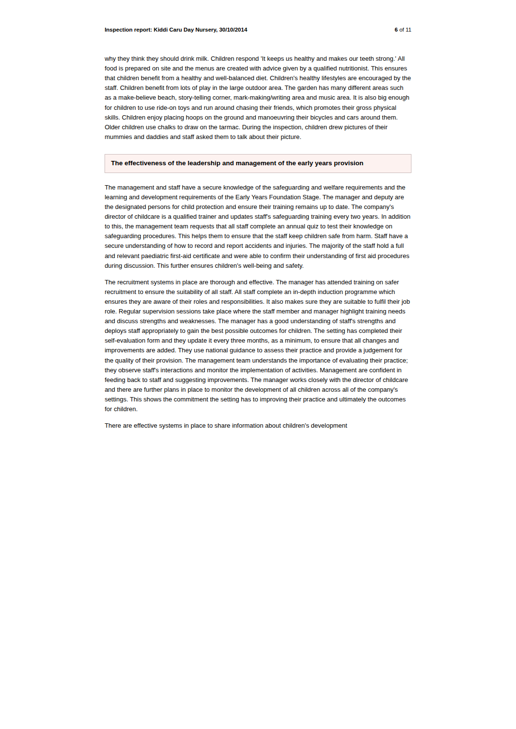Inspection report: Kiddi Caru Day Nursery, 30/10/2014 6 of 11
why they think they should drink milk. Children respond 'It keeps us healthy and makes our teeth strong.' All food is prepared on site and the menus are created with advice given by a qualified nutritionist. This ensures that children benefit from a healthy and well-balanced diet. Children's healthy lifestyles are encouraged by the staff. Children benefit from lots of play in the large outdoor area. The garden has many different areas such as a make-believe beach, story-telling corner, mark-making/writing area and music area. It is also big enough for children to use ride-on toys and run around chasing their friends, which promotes their gross physical skills. Children enjoy placing hoops on the ground and manoeuvring their bicycles and cars around them. Older children use chalks to draw on the tarmac. During the inspection, children drew pictures of their mummies and daddies and staff asked them to talk about their picture.
The effectiveness of the leadership and management of the early years provision
The management and staff have a secure knowledge of the safeguarding and welfare requirements and the learning and development requirements of the Early Years Foundation Stage. The manager and deputy are the designated persons for child protection and ensure their training remains up to date. The company's director of childcare is a qualified trainer and updates staff's safeguarding training every two years. In addition to this, the management team requests that all staff complete an annual quiz to test their knowledge on safeguarding procedures. This helps them to ensure that the staff keep children safe from harm. Staff have a secure understanding of how to record and report accidents and injuries. The majority of the staff hold a full and relevant paediatric first-aid certificate and were able to confirm their understanding of first aid procedures during discussion. This further ensures children's well-being and safety.
The recruitment systems in place are thorough and effective. The manager has attended training on safer recruitment to ensure the suitability of all staff. All staff complete an in-depth induction programme which ensures they are aware of their roles and responsibilities. It also makes sure they are suitable to fulfil their job role. Regular supervision sessions take place where the staff member and manager highlight training needs and discuss strengths and weaknesses. The manager has a good understanding of staff's strengths and deploys staff appropriately to gain the best possible outcomes for children. The setting has completed their self-evaluation form and they update it every three months, as a minimum, to ensure that all changes and improvements are added. They use national guidance to assess their practice and provide a judgement for the quality of their provision. The management team understands the importance of evaluating their practice; they observe staff's interactions and monitor the implementation of activities. Management are confident in feeding back to staff and suggesting improvements. The manager works closely with the director of childcare and there are further plans in place to monitor the development of all children across all of the company's settings. This shows the commitment the setting has to improving their practice and ultimately the outcomes for children.
There are effective systems in place to share information about children's development